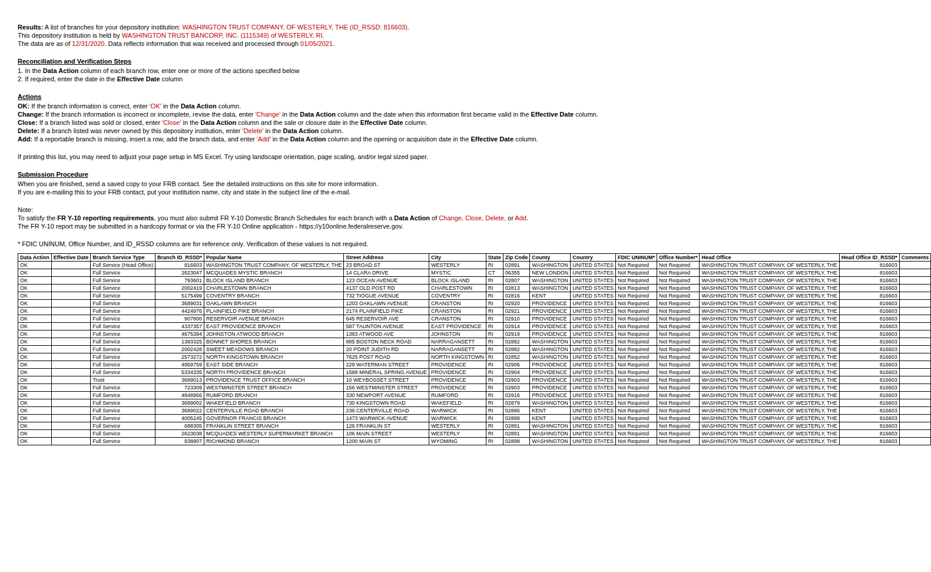Results: A list of branches for your depository institution: WASHINGTON TRUST COMPANY, OF WESTERLY, THE (ID_RSSD: 816603).
This depository institution is held by WASHINGTON TRUST BANCORP, INC. (1115349) of WESTERLY, RI.
The data are as of 12/31/2020. Data reflects information that was received and processed through 01/05/2021.
Reconciliation and Verification Steps
1. In the Data Action column of each branch row, enter one or more of the actions specified below
2. If required, enter the date in the Effective Date column
Actions
OK: If the branch information is correct, enter 'OK' in the Data Action column.
Change: If the branch information is incorrect or incomplete, revise the data, enter 'Change' in the Data Action column and the date when this information first became valid in the Effective Date column.
Close: If a branch listed was sold or closed, enter 'Close' in the Data Action column and the sale or closure date in the Effective Date column.
Delete: If a branch listed was never owned by this depository institution, enter 'Delete' in the Data Action column.
Add: If a reportable branch is missing, insert a row, add the branch data, and enter 'Add' in the Data Action column and the opening or acquisition date in the Effective Date column.
If printing this list, you may need to adjust your page setup in MS Excel. Try using landscape orientation, page scaling, and/or legal sized paper.
Submission Procedure
When you are finished, send a saved copy to your FRB contact. See the detailed instructions on this site for more information.
If you are e-mailing this to your FRB contact, put your institution name, city and state in the subject line of the e-mail.
Note:
To satisfy the FR Y-10 reporting requirements, you must also submit FR Y-10 Domestic Branch Schedules for each branch with a Data Action of Change, Close, Delete, or Add.
The FR Y-10 report may be submitted in a hardcopy format or via the FR Y-10 Online application - https://y10online.federalreserve.gov.
* FDIC UNINUM, Office Number, and ID_RSSD columns are for reference only. Verification of these values is not required.
| Data Action | Effective Date | Branch Service Type | Branch ID_RSSD* | Popular Name | Street Address | City | State | Zip Code | County | Country | FDIC UNINUM* | Office Number* | Head Office | Head Office ID_RSSD* | Comments |
| --- | --- | --- | --- | --- | --- | --- | --- | --- | --- | --- | --- | --- | --- | --- | --- |
| OK | | Full Service (Head Office) | 816603 | WASHINGTON TRUST COMPANY, OF WESTERLY, THE | 23 BROAD ST | WESTERLY | RI | 02891 | WASHINGTON | UNITED STATES | Not Required | Not Required | WASHINGTON TRUST COMPANY, OF WESTERLY, THE | 816603 | |
| OK | | Full Service | 2623047 | MCQUADES MYSTIC BRANCH | 14 CLARA DRIVE | MYSTIC | CT | 06355 | NEW LONDON | UNITED STATES | Not Required | Not Required | WASHINGTON TRUST COMPANY, OF WESTERLY, THE | 816603 | |
| OK | | Full Service | 793601 | BLOCK ISLAND BRANCH | 123 OCEAN AVENUE | BLOCK ISLAND | RI | 02807 | WASHINGTON | UNITED STATES | Not Required | Not Required | WASHINGTON TRUST COMPANY, OF WESTERLY, THE | 816603 | |
| OK | | Full Service | 2002419 | CHARLESTOWN BRANCH | 4137 OLD POST RD | CHARLESTOWN | RI | 02813 | WASHINGTON | UNITED STATES | Not Required | Not Required | WASHINGTON TRUST COMPANY, OF WESTERLY, THE | 816603 | |
| OK | | Full Service | 5175499 | COVENTRY BRANCH | 732 TIOGUE AVENUE | COVENTRY | RI | 02816 | KENT | UNITED STATES | Not Required | Not Required | WASHINGTON TRUST COMPANY, OF WESTERLY, THE | 816603 | |
| OK | | Full Service | 3689031 | OAKLAWN BRANCH | 1203 OAKLAWN AVENUE | CRANSTON | RI | 02920 | PROVIDENCE | UNITED STATES | Not Required | Not Required | WASHINGTON TRUST COMPANY, OF WESTERLY, THE | 816603 | |
| OK | | Full Service | 4424976 | PLAINFIELD PIKE BRANCH | 2174 PLAINFIELD PIKE | CRANSTON | RI | 02921 | PROVIDENCE | UNITED STATES | Not Required | Not Required | WASHINGTON TRUST COMPANY, OF WESTERLY, THE | 816603 | |
| OK | | Full Service | 907800 | RESERVOIR AVENUE BRANCH | 645 RESERVOIR AVE | CRANSTON | RI | 02910 | PROVIDENCE | UNITED STATES | Not Required | Not Required | WASHINGTON TRUST COMPANY, OF WESTERLY, THE | 816603 | |
| OK | | Full Service | 4337357 | EAST PROVIDENCE BRANCH | 587 TAUNTON AVENUE | EAST PROVIDENCE | RI | 02914 | PROVIDENCE | UNITED STATES | Not Required | Not Required | WASHINGTON TRUST COMPANY, OF WESTERLY, THE | 816603 | |
| OK | | Full Service | 4675394 | JOHNSTON ATWOOD BRANCH | 1383 ATWOOD AVE | JOHNSTON | RI | 02919 | PROVIDENCE | UNITED STATES | Not Required | Not Required | WASHINGTON TRUST COMPANY, OF WESTERLY, THE | 816603 | |
| OK | | Full Service | 1393325 | BONNET SHORES BRANCH | 885 BOSTON NECK ROAD | NARRAGANSETT | RI | 02882 | WASHINGTON | UNITED STATES | Not Required | Not Required | WASHINGTON TRUST COMPANY, OF WESTERLY, THE | 816603 | |
| OK | | Full Service | 2002428 | SWEET MEADOWS BRANCH | 20 POINT JUDITH RD | NARRAGANSETT | RI | 02882 | WASHINGTON | UNITED STATES | Not Required | Not Required | WASHINGTON TRUST COMPANY, OF WESTERLY, THE | 816603 | |
| OK | | Full Service | 2573272 | NORTH KINGSTOWN BRANCH | 7625 POST ROAD | NORTH KINGSTOWN | RI | 02852 | WASHINGTON | UNITED STATES | Not Required | Not Required | WASHINGTON TRUST COMPANY, OF WESTERLY, THE | 816603 | |
| OK | | Full Service | 4959759 | EAST SIDE BRANCH | 229 WATERMAN STREET | PROVIDENCE | RI | 02906 | PROVIDENCE | UNITED STATES | Not Required | Not Required | WASHINGTON TRUST COMPANY, OF WESTERLY, THE | 816603 | |
| OK | | Full Service | 5334335 | NORTH PROVIDENCE BRANCH | 1588 MINERAL SPRING AVENUE | PROVIDENCE | RI | 02904 | PROVIDENCE | UNITED STATES | Not Required | Not Required | WASHINGTON TRUST COMPANY, OF WESTERLY, THE | 816603 | |
| OK | | Trust | 3689013 | PROVIDENCE TRUST OFFICE BRANCH | 10 WEYBOSSET STREET | PROVIDENCE | RI | 02903 | PROVIDENCE | UNITED STATES | Not Required | Not Required | WASHINGTON TRUST COMPANY, OF WESTERLY, THE | 816603 | |
| OK | | Full Service | 723309 | WESTMINSTER STREET BRANCH | 156 WESTMINSTER STREET | PROVIDENCE | RI | 02903 | PROVIDENCE | UNITED STATES | Not Required | Not Required | WASHINGTON TRUST COMPANY, OF WESTERLY, THE | 816603 | |
| OK | | Full Service | 4848956 | RUMFORD BRANCH | 330 NEWPORT AVENUE | RUMFORD | RI | 02916 | PROVIDENCE | UNITED STATES | Not Required | Not Required | WASHINGTON TRUST COMPANY, OF WESTERLY, THE | 816603 | |
| OK | | Full Service | 3689002 | WAKEFIELD BRANCH | 730 KINGSTOWN ROAD | WAKEFIELD | RI | 02879 | WASHINGTON | UNITED STATES | Not Required | Not Required | WASHINGTON TRUST COMPANY, OF WESTERLY, THE | 816603 | |
| OK | | Full Service | 3689022 | CENTERVILLE ROAD BRANCH | 236 CENTERVILLE ROAD | WARWICK | RI | 02886 | KENT | UNITED STATES | Not Required | Not Required | WASHINGTON TRUST COMPANY, OF WESTERLY, THE | 816603 | |
| OK | | Full Service | 4005245 | GOVERNOR FRANCIS BRANCH | 1473 WARWICK AVENUE | WARWICK | RI | 02888 | KENT | UNITED STATES | Not Required | Not Required | WASHINGTON TRUST COMPANY, OF WESTERLY, THE | 816603 | |
| OK | | Full Service | 688305 | FRANKLIN STREET BRANCH | 126 FRANKLIN ST | WESTERLY | RI | 02891 | WASHINGTON | UNITED STATES | Not Required | Not Required | WASHINGTON TRUST COMPANY, OF WESTERLY, THE | 816603 | |
| OK | | Full Service | 2623038 | MCQUADES WESTERLY SUPERMARKET BRANCH | 106 MAIN STREET | WESTERLY | RI | 02891 | WASHINGTON | UNITED STATES | Not Required | Not Required | WASHINGTON TRUST COMPANY, OF WESTERLY, THE | 816603 | |
| OK | | Full Service | 938907 | RICHMOND BRANCH | 1200 MAIN ST | WYOMING | RI | 02898 | WASHINGTON | UNITED STATES | Not Required | Not Required | WASHINGTON TRUST COMPANY, OF WESTERLY, THE | 816603 | |